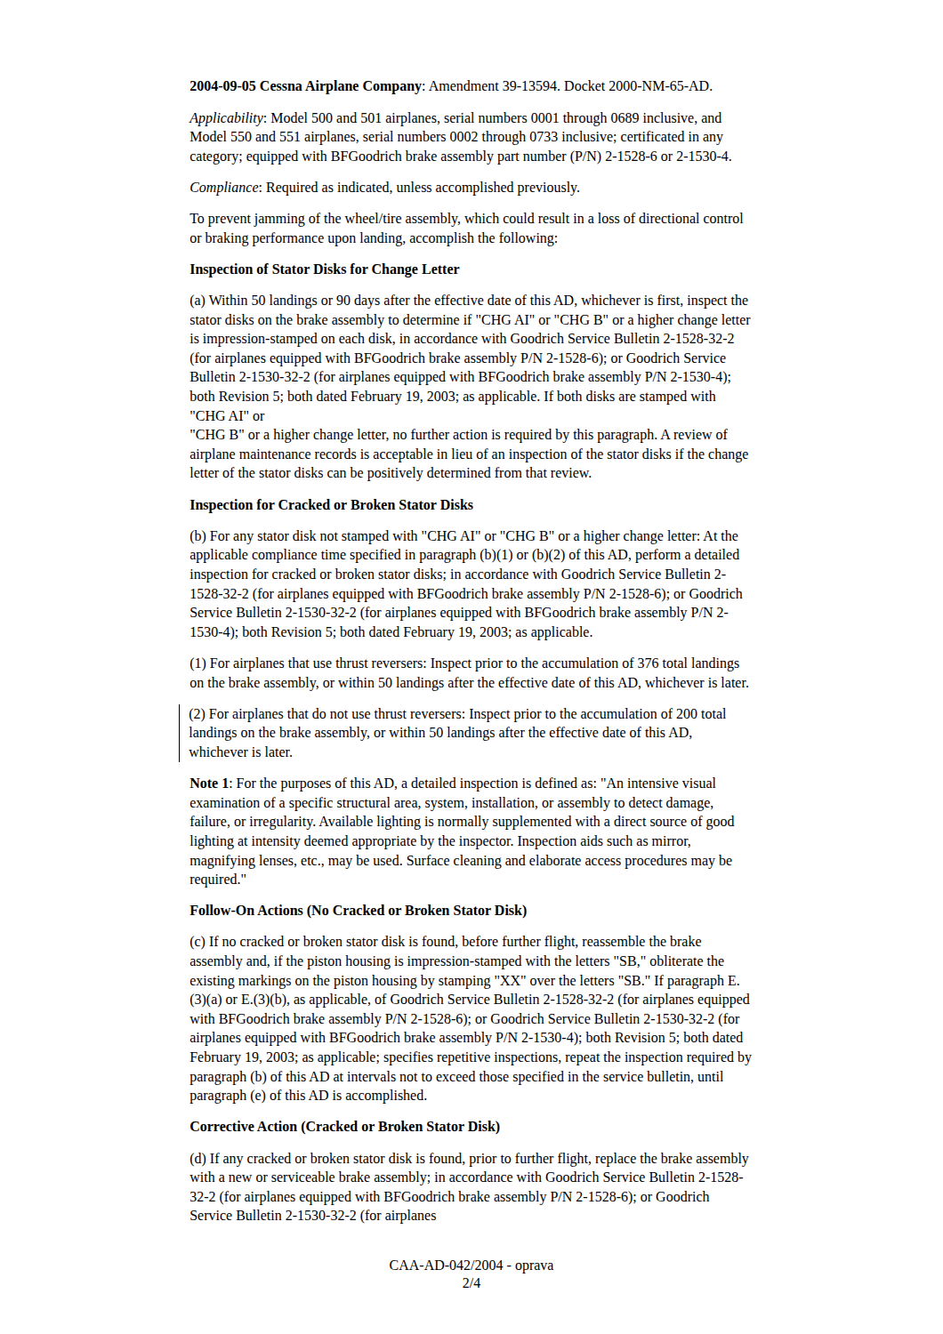2004-09-05 Cessna Airplane Company: Amendment 39-13594. Docket 2000-NM-65-AD.
Applicability: Model 500 and 501 airplanes, serial numbers 0001 through 0689 inclusive, and Model 550 and 551 airplanes, serial numbers 0002 through 0733 inclusive; certificated in any category; equipped with BFGoodrich brake assembly part number (P/N) 2-1528-6 or 2-1530-4.
Compliance: Required as indicated, unless accomplished previously.
To prevent jamming of the wheel/tire assembly, which could result in a loss of directional control or braking performance upon landing, accomplish the following:
Inspection of Stator Disks for Change Letter
(a) Within 50 landings or 90 days after the effective date of this AD, whichever is first, inspect the stator disks on the brake assembly to determine if "CHG AI" or "CHG B" or a higher change letter is impression-stamped on each disk, in accordance with Goodrich Service Bulletin 2-1528-32-2 (for airplanes equipped with BFGoodrich brake assembly P/N 2-1528-6); or Goodrich Service Bulletin 2-1530-32-2 (for airplanes equipped with BFGoodrich brake assembly P/N 2-1530-4); both Revision 5; both dated February 19, 2003; as applicable. If both disks are stamped with "CHG AI" or
"CHG B" or a higher change letter, no further action is required by this paragraph. A review of airplane maintenance records is acceptable in lieu of an inspection of the stator disks if the change letter of the stator disks can be positively determined from that review.
Inspection for Cracked or Broken Stator Disks
(b) For any stator disk not stamped with "CHG AI" or "CHG B" or a higher change letter: At the applicable compliance time specified in paragraph (b)(1) or (b)(2) of this AD, perform a detailed inspection for cracked or broken stator disks; in accordance with Goodrich Service Bulletin 2-1528-32-2 (for airplanes equipped with BFGoodrich brake assembly P/N 2-1528-6); or Goodrich Service Bulletin 2-1530-32-2 (for airplanes equipped with BFGoodrich brake assembly P/N 2-1530-4); both Revision 5; both dated February 19, 2003; as applicable.
(1) For airplanes that use thrust reversers: Inspect prior to the accumulation of 376 total landings on the brake assembly, or within 50 landings after the effective date of this AD, whichever is later.
(2) For airplanes that do not use thrust reversers: Inspect prior to the accumulation of 200 total landings on the brake assembly, or within 50 landings after the effective date of this AD, whichever is later.
Note 1: For the purposes of this AD, a detailed inspection is defined as: "An intensive visual examination of a specific structural area, system, installation, or assembly to detect damage, failure, or irregularity. Available lighting is normally supplemented with a direct source of good lighting at intensity deemed appropriate by the inspector. Inspection aids such as mirror, magnifying lenses, etc., may be used. Surface cleaning and elaborate access procedures may be required."
Follow-On Actions (No Cracked or Broken Stator Disk)
(c) If no cracked or broken stator disk is found, before further flight, reassemble the brake assembly and, if the piston housing is impression-stamped with the letters "SB," obliterate the existing markings on the piston housing by stamping "XX" over the letters "SB." If paragraph E.(3)(a) or E.(3)(b), as applicable, of Goodrich Service Bulletin 2-1528-32-2 (for airplanes equipped with BFGoodrich brake assembly P/N 2-1528-6); or Goodrich Service Bulletin 2-1530-32-2 (for airplanes equipped with BFGoodrich brake assembly P/N 2-1530-4); both Revision 5; both dated February 19, 2003; as applicable; specifies repetitive inspections, repeat the inspection required by paragraph (b) of this AD at intervals not to exceed those specified in the service bulletin, until paragraph (e) of this AD is accomplished.
Corrective Action (Cracked or Broken Stator Disk)
(d) If any cracked or broken stator disk is found, prior to further flight, replace the brake assembly with a new or serviceable brake assembly; in accordance with Goodrich Service Bulletin 2-1528-32-2 (for airplanes equipped with BFGoodrich brake assembly P/N 2-1528-6); or Goodrich Service Bulletin 2-1530-32-2 (for airplanes
CAA-AD-042/2004 - oprava
2/4